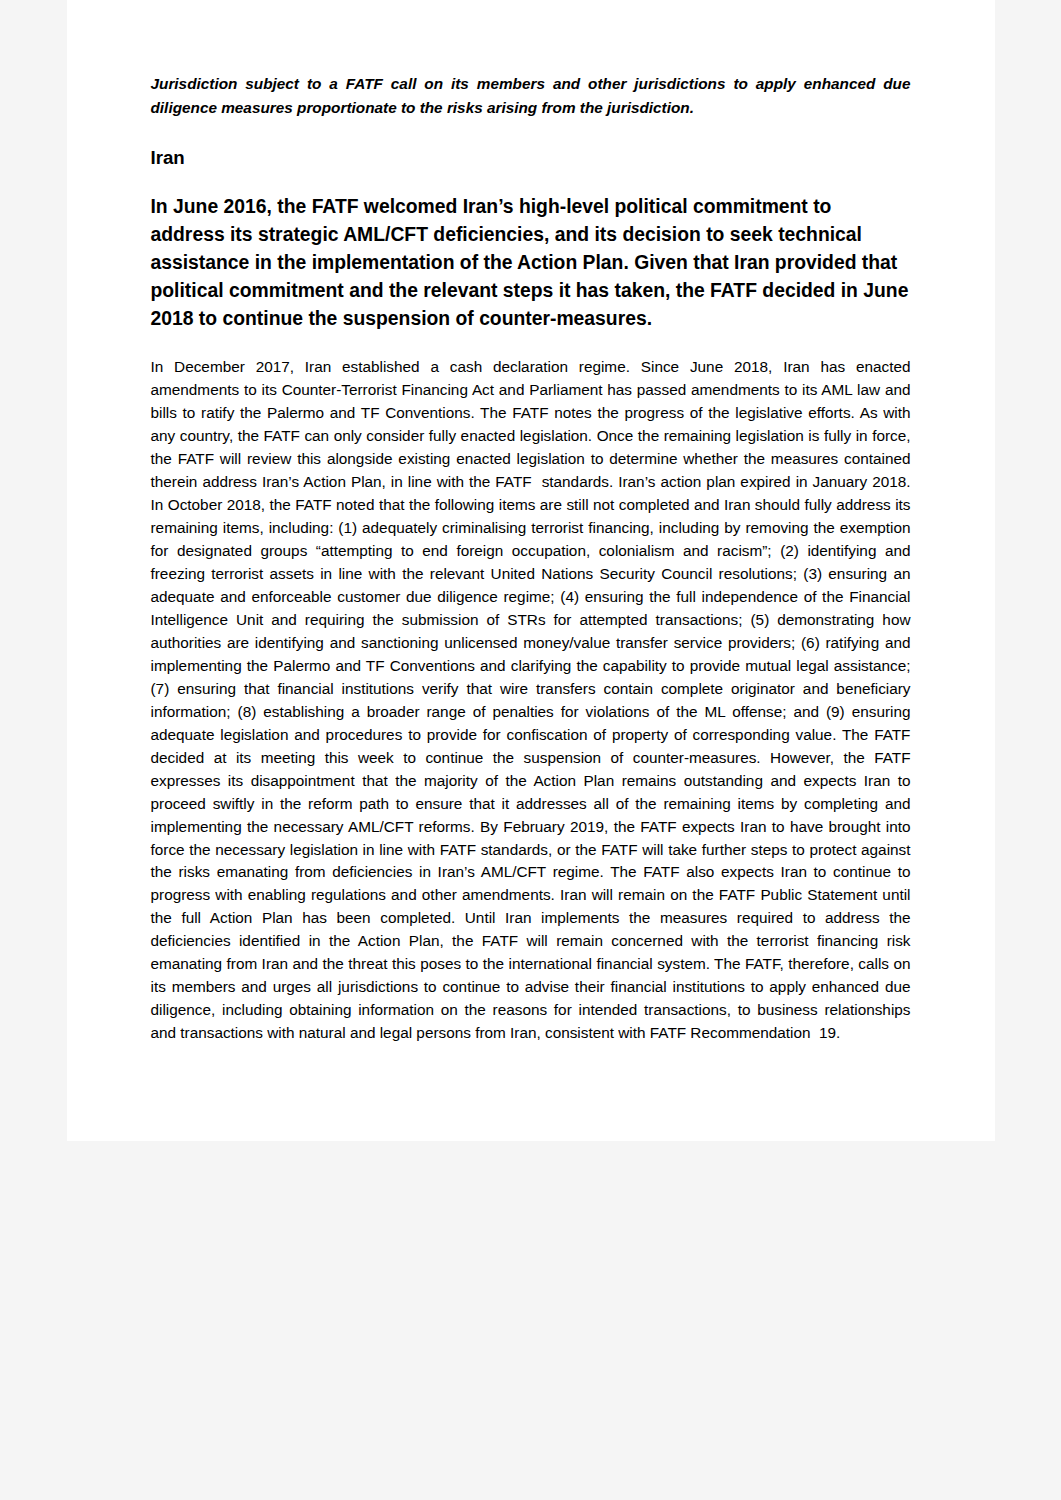Jurisdiction subject to a FATF call on its members and other jurisdictions to apply enhanced due diligence measures proportionate to the risks arising from the jurisdiction.
Iran
In June 2016, the FATF welcomed Iran’s high-level political commitment to address its strategic AML/CFT deficiencies, and its decision to seek technical assistance in the implementation of the Action Plan. Given that Iran provided that political commitment and the relevant steps it has taken, the FATF decided in June 2018 to continue the suspension of counter-measures.
In December 2017, Iran established a cash declaration regime. Since June 2018, Iran has enacted amendments to its Counter-Terrorist Financing Act and Parliament has passed amendments to its AML law and bills to ratify the Palermo and TF Conventions. The FATF notes the progress of the legislative efforts. As with any country, the FATF can only consider fully enacted legislation. Once the remaining legislation is fully in force, the FATF will review this alongside existing enacted legislation to determine whether the measures contained therein address Iran’s Action Plan, in line with the FATF standards. Iran’s action plan expired in January 2018. In October 2018, the FATF noted that the following items are still not completed and Iran should fully address its remaining items, including: (1) adequately criminalising terrorist financing, including by removing the exemption for designated groups “attempting to end foreign occupation, colonialism and racism”; (2) identifying and freezing terrorist assets in line with the relevant United Nations Security Council resolutions; (3) ensuring an adequate and enforceable customer due diligence regime; (4) ensuring the full independence of the Financial Intelligence Unit and requiring the submission of STRs for attempted transactions; (5) demonstrating how authorities are identifying and sanctioning unlicensed money/value transfer service providers; (6) ratifying and implementing the Palermo and TF Conventions and clarifying the capability to provide mutual legal assistance; (7) ensuring that financial institutions verify that wire transfers contain complete originator and beneficiary information; (8) establishing a broader range of penalties for violations of the ML offense; and (9) ensuring adequate legislation and procedures to provide for confiscation of property of corresponding value. The FATF decided at its meeting this week to continue the suspension of counter-measures. However, the FATF expresses its disappointment that the majority of the Action Plan remains outstanding and expects Iran to proceed swiftly in the reform path to ensure that it addresses all of the remaining items by completing and implementing the necessary AML/CFT reforms. By February 2019, the FATF expects Iran to have brought into force the necessary legislation in line with FATF standards, or the FATF will take further steps to protect against the risks emanating from deficiencies in Iran’s AML/CFT regime. The FATF also expects Iran to continue to progress with enabling regulations and other amendments. Iran will remain on the FATF Public Statement until the full Action Plan has been completed. Until Iran implements the measures required to address the deficiencies identified in the Action Plan, the FATF will remain concerned with the terrorist financing risk emanating from Iran and the threat this poses to the international financial system. The FATF, therefore, calls on its members and urges all jurisdictions to continue to advise their financial institutions to apply enhanced due diligence, including obtaining information on the reasons for intended transactions, to business relationships and transactions with natural and legal persons from Iran, consistent with FATF Recommendation 19.